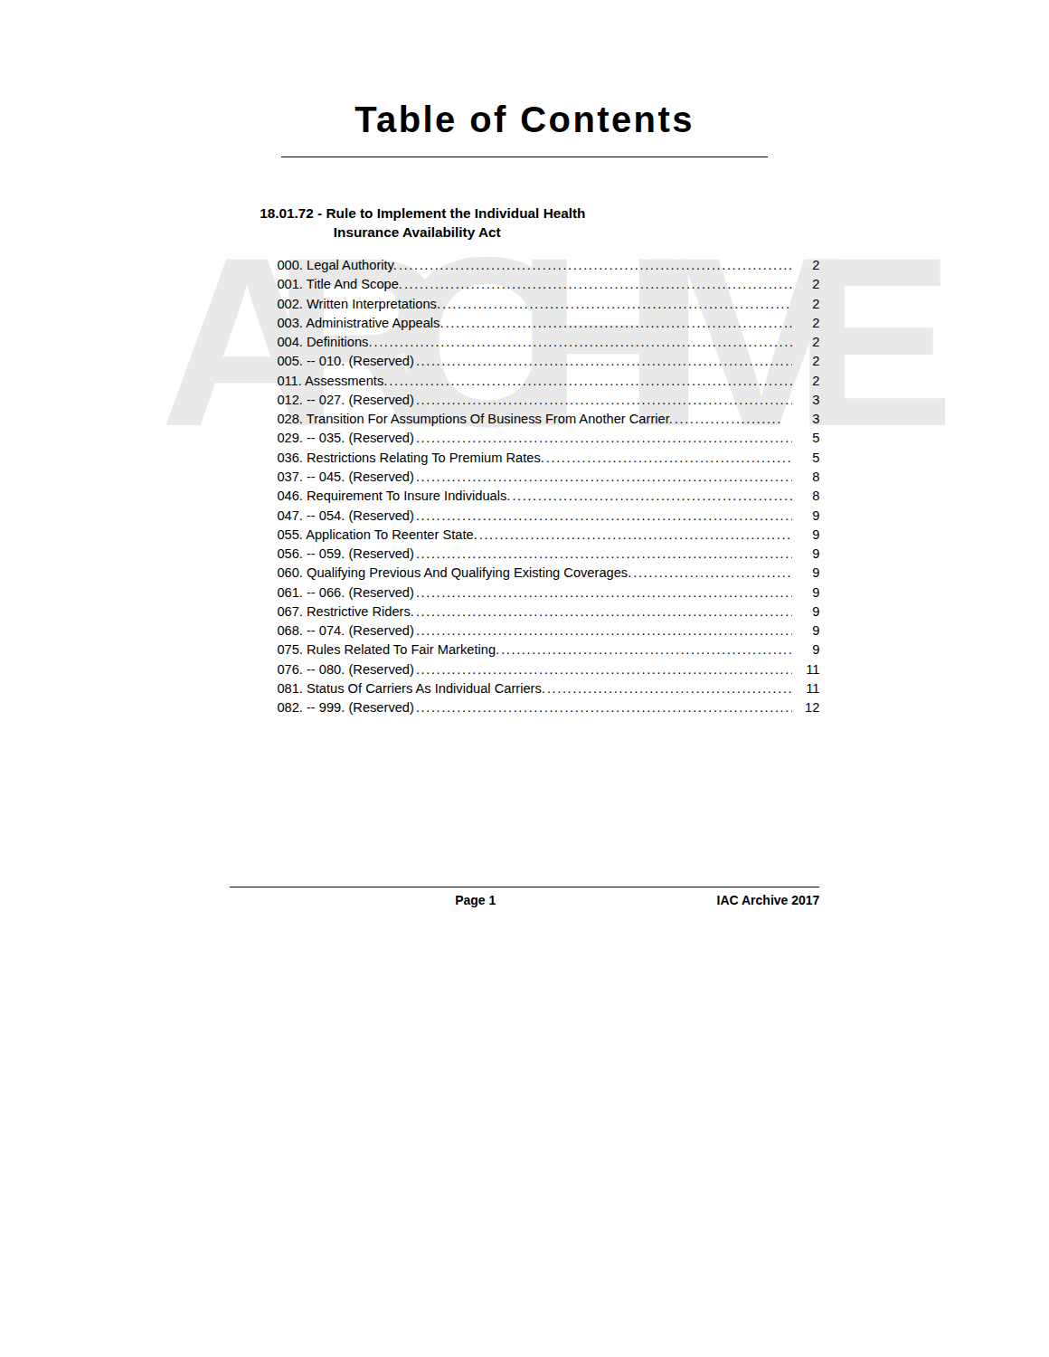A
R
C
H
I
V
E
Table of Contents
18.01.72 - Rule to Implement the Individual Health Insurance Availability Act
000. Legal Authority............................................................................................................ 2
001. Title And Scope........................................................................................................... 2
002. Written Interpretations.................................................................................................. 2
003. Administrative Appeals................................................................................................ 2
004. Definitions.................................................................................................................. 2
005. -- 010. (Reserved)......................................................................................................... 2
011. Assessments.............................................................................................................. 2
012. -- 027. (Reserved)......................................................................................................... 3
028. Transition For Assumptions Of Business From Another Carrier...................... 3
029. -- 035. (Reserved)......................................................................................................... 5
036. Restrictions Relating To Premium Rates.......................................................... 5
037. -- 045. (Reserved)......................................................................................................... 8
046. Requirement To Insure Individuals................................................................... 8
047. -- 054. (Reserved)......................................................................................................... 9
055. Application To Reenter State........................................................................... 9
056. -- 059. (Reserved)......................................................................................................... 9
060. Qualifying Previous And Qualifying Existing Coverages................................... 9
061. -- 066. (Reserved)......................................................................................................... 9
067. Restrictive Riders.......................................................................................................... 9
068. -- 074. (Reserved)......................................................................................................... 9
075. Rules Related To Fair Marketing..................................................................... 9
076. -- 080. (Reserved)......................................................................................................... 11
081. Status Of Carriers As Individual Carriers...................................................... 11
082. -- 999. (Reserved)......................................................................................................... 12
Page 1 IAC Archive 2017